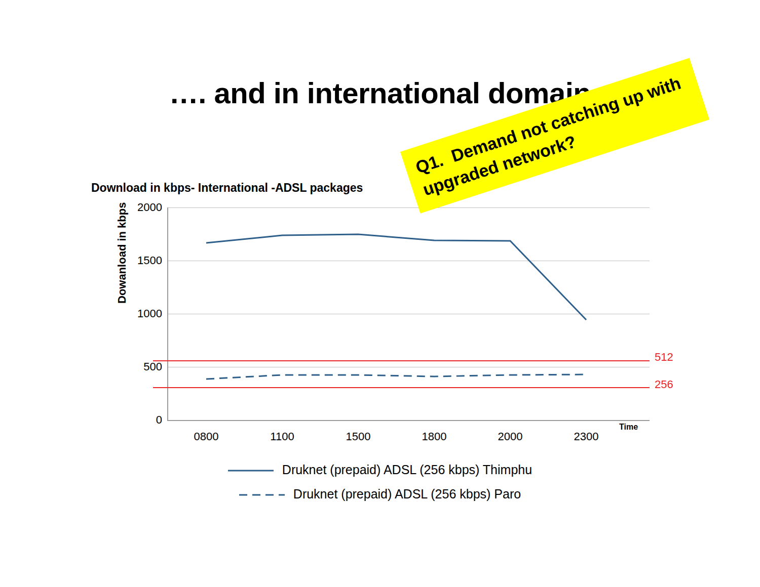…. and in international domain
Download in kbps- International -ADSL packages
Dowanload in kbps
512
256
2000
1500
1000
500
0
0800
1100
1500
1800
2000
2300
Time
Druknet (prepaid) ADSL (256 kbps) Thimphu
Druknet (prepaid) ADSL (256 kbps) Paro
Q1. Demand not catching up with upgraded network?